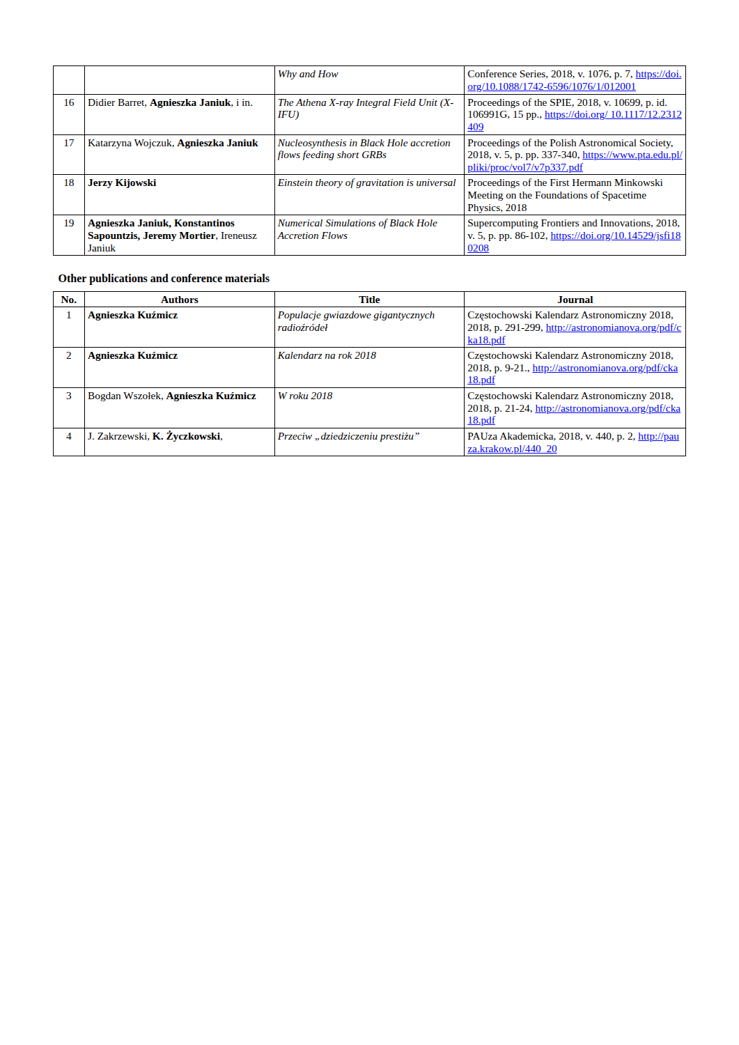| | | Why and How | Conference Series, 2018, v. 1076, p. 7, https://doi.org/10.1088/1742-6596/1076/1/012001 |
| 16 | Didier Barret, Agnieszka Janiuk , i in. | The Athena X-ray Integral Field Unit (X-IFU) | Proceedings of the SPIE, 2018, v. 10699, p. id. 106991G, 15 pp., https://doi.org/ 10.1117/12.2312409 |
| 17 | Katarzyna Wojczuk, Agnieszka Janiuk | Nucleosynthesis in Black Hole accretion flows feeding short GRBs | Proceedings of the Polish Astronomical Society, 2018, v. 5, p. pp. 337-340, https://www.pta.edu.pl/pliki/proc/vol7/v7p337.pdf |
| 18 | Jerzy Kijowski | Einstein theory of gravitation is universal | Proceedings of the First Hermann Minkowski Meeting on the Foundations of Spacetime Physics, 2018 |
| 19 | Agnieszka Janiuk, Konstantinos Sapountzis, Jeremy Mortier , Ireneusz Janiuk | Numerical Simulations of Black Hole Accretion Flows | Supercomputing Frontiers and Innovations, 2018, v. 5, p. pp. 86-102, https://doi.org/10.14529/jsfi180208 |
Other publications and conference materials
| No. | Authors | Title | Journal |
| --- | --- | --- | --- |
| 1 | Agnieszka Kuźmicz | Populacje gwiazdowe gigantycznych radioźródeł | Częstochowski Kalendarz Astronomiczny 2018, 2018, p. 291-299, http://astronomianova.org/pdf/cka18.pdf |
| 2 | Agnieszka Kuźmicz | Kalendarz na rok 2018 | Częstochowski Kalendarz Astronomiczny 2018, 2018, p. 9-21., http://astronomianova.org/pdf/cka18.pdf |
| 3 | Bogdan Wszołek, Agnieszka Kuźmicz | W roku 2018 | Częstochowski Kalendarz Astronomiczny 2018, 2018, p. 21-24, http://astronomianova.org/pdf/cka18.pdf |
| 4 | J. Zakrzewski, K. Życzkowski , | Przeciw „dziedziczeniu prestiżu” | PAUza Akademicka, 2018, v. 440, p. 2, http://pauza.krakow.pl/440_20 |